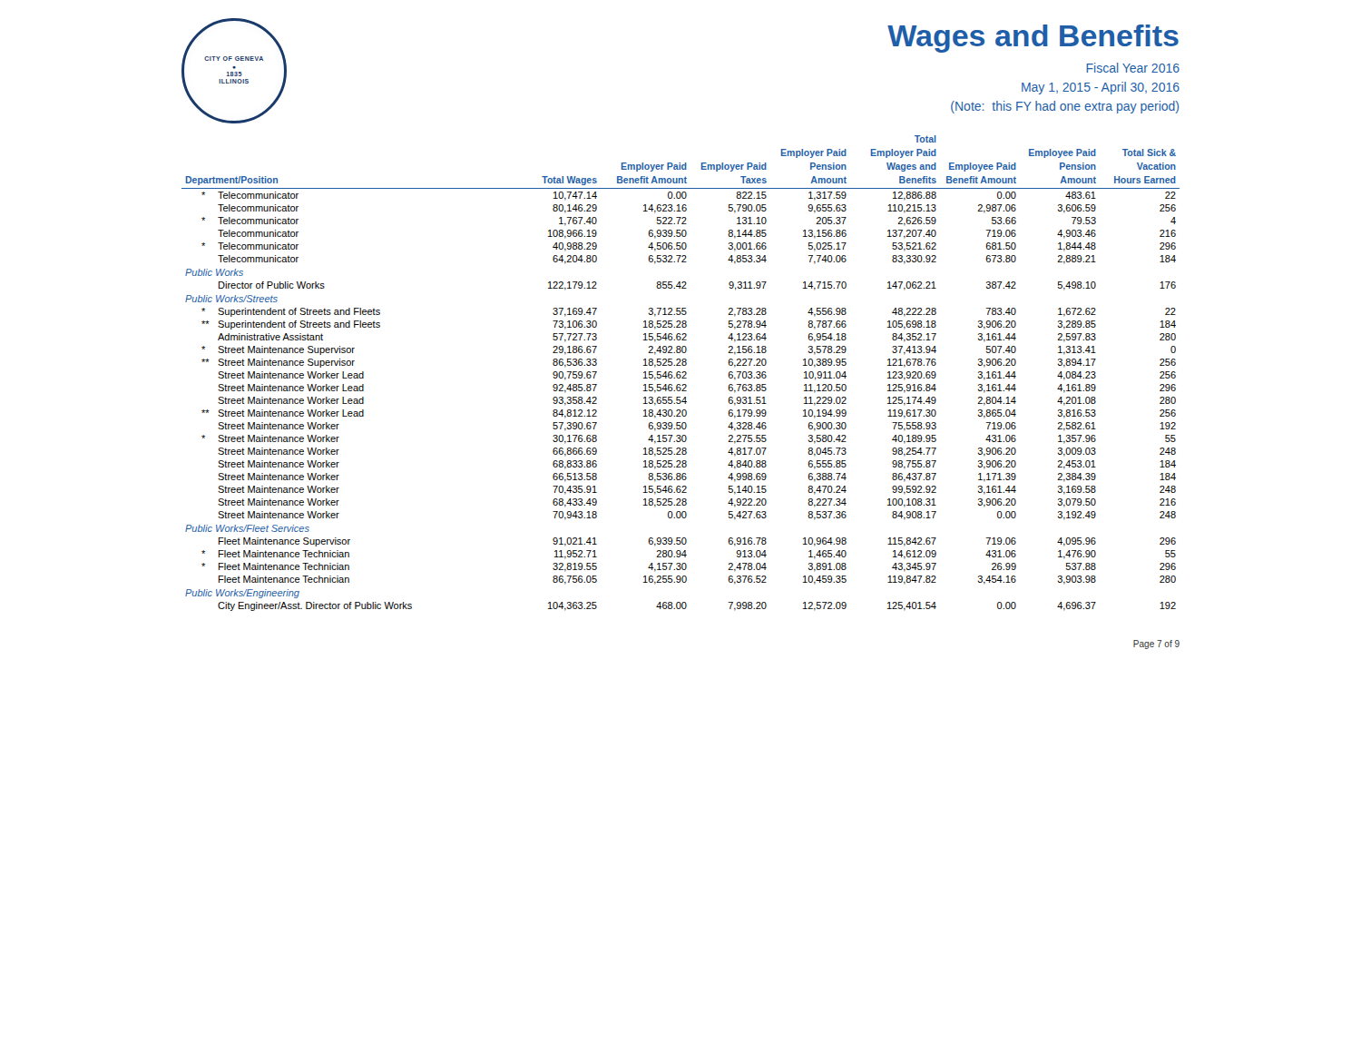CITY OF GENEVA ● 1835 ILLINOIS
Wages and Benefits
Fiscal Year 2016
May 1, 2015 - April 30, 2016
(Note: this FY had one extra pay period)
| | | | | | Total | | | |
| --- | --- | --- | --- | --- | --- | --- | --- | --- |
| | | | | Employer Paid | Employer Paid | | Employee Paid | Total Sick & |
| | | Employer Paid | Employer Paid | Pension | Wages and | Employee Paid | Pension | Vacation |
| Department/Position | Total Wages | Benefit Amount | Taxes | Amount | Benefits | Benefit Amount | Amount | Hours Earned |
| * Telecommunicator | 10,747.14 | 0.00 | 822.15 | 1,317.59 | 12,886.88 | 0.00 | 483.61 | 22 |
| Telecommunicator | 80,146.29 | 14,623.16 | 5,790.05 | 9,655.63 | 110,215.13 | 2,987.06 | 3,606.59 | 256 |
| * Telecommunicator | 1,767.40 | 522.72 | 131.10 | 205.37 | 2,626.59 | 53.66 | 79.53 | 4 |
| Telecommunicator | 108,966.19 | 6,939.50 | 8,144.85 | 13,156.86 | 137,207.40 | 719.06 | 4,903.46 | 216 |
| * Telecommunicator | 40,988.29 | 4,506.50 | 3,001.66 | 5,025.17 | 53,521.62 | 681.50 | 1,844.48 | 296 |
| Telecommunicator | 64,204.80 | 6,532.72 | 4,853.34 | 7,740.06 | 83,330.92 | 673.80 | 2,889.21 | 184 |
| Public Works |
| Director of Public Works | 122,179.12 | 855.42 | 9,311.97 | 14,715.70 | 147,062.21 | 387.42 | 5,498.10 | 176 |
| Public Works/Streets |
| * Superintendent of Streets and Fleets | 37,169.47 | 3,712.55 | 2,783.28 | 4,556.98 | 48,222.28 | 783.40 | 1,672.62 | 22 |
| ** Superintendent of Streets and Fleets | 73,106.30 | 18,525.28 | 5,278.94 | 8,787.66 | 105,698.18 | 3,906.20 | 3,289.85 | 184 |
| Administrative Assistant | 57,727.73 | 15,546.62 | 4,123.64 | 6,954.18 | 84,352.17 | 3,161.44 | 2,597.83 | 280 |
| * Street Maintenance Supervisor | 29,186.67 | 2,492.80 | 2,156.18 | 3,578.29 | 37,413.94 | 507.40 | 1,313.41 | 0 |
| ** Street Maintenance Supervisor | 86,536.33 | 18,525.28 | 6,227.20 | 10,389.95 | 121,678.76 | 3,906.20 | 3,894.17 | 256 |
| Street Maintenance Worker Lead | 90,759.67 | 15,546.62 | 6,703.36 | 10,911.04 | 123,920.69 | 3,161.44 | 4,084.23 | 256 |
| Street Maintenance Worker Lead | 92,485.87 | 15,546.62 | 6,763.85 | 11,120.50 | 125,916.84 | 3,161.44 | 4,161.89 | 296 |
| Street Maintenance Worker Lead | 93,358.42 | 13,655.54 | 6,931.51 | 11,229.02 | 125,174.49 | 2,804.14 | 4,201.08 | 280 |
| ** Street Maintenance Worker Lead | 84,812.12 | 18,430.20 | 6,179.99 | 10,194.99 | 119,617.30 | 3,865.04 | 3,816.53 | 256 |
| Street Maintenance Worker | 57,390.67 | 6,939.50 | 4,328.46 | 6,900.30 | 75,558.93 | 719.06 | 2,582.61 | 192 |
| * Street Maintenance Worker | 30,176.68 | 4,157.30 | 2,275.55 | 3,580.42 | 40,189.95 | 431.06 | 1,357.96 | 55 |
| Street Maintenance Worker | 66,866.69 | 18,525.28 | 4,817.07 | 8,045.73 | 98,254.77 | 3,906.20 | 3,009.03 | 248 |
| Street Maintenance Worker | 68,833.86 | 18,525.28 | 4,840.88 | 6,555.85 | 98,755.87 | 3,906.20 | 2,453.01 | 184 |
| Street Maintenance Worker | 66,513.58 | 8,536.86 | 4,998.69 | 6,388.74 | 86,437.87 | 1,171.39 | 2,384.39 | 184 |
| Street Maintenance Worker | 70,435.91 | 15,546.62 | 5,140.15 | 8,470.24 | 99,592.92 | 3,161.44 | 3,169.58 | 248 |
| Street Maintenance Worker | 68,433.49 | 18,525.28 | 4,922.20 | 8,227.34 | 100,108.31 | 3,906.20 | 3,079.50 | 216 |
| Street Maintenance Worker | 70,943.18 | 0.00 | 5,427.63 | 8,537.36 | 84,908.17 | 0.00 | 3,192.49 | 248 |
| Public Works/Fleet Services |
| Fleet Maintenance Supervisor | 91,021.41 | 6,939.50 | 6,916.78 | 10,964.98 | 115,842.67 | 719.06 | 4,095.96 | 296 |
| * Fleet Maintenance Technician | 11,952.71 | 280.94 | 913.04 | 1,465.40 | 14,612.09 | 431.06 | 1,476.90 | 55 |
| * Fleet Maintenance Technician | 32,819.55 | 4,157.30 | 2,478.04 | 3,891.08 | 43,345.97 | 26.99 | 537.88 | 296 |
| Fleet Maintenance Technician | 86,756.05 | 16,255.90 | 6,376.52 | 10,459.35 | 119,847.82 | 3,454.16 | 3,903.98 | 280 |
| Public Works/Engineering |
| City Engineer/Asst. Director of Public Works | 104,363.25 | 468.00 | 7,998.20 | 12,572.09 | 125,401.54 | 0.00 | 4,696.37 | 192 |
Page 7 of 9